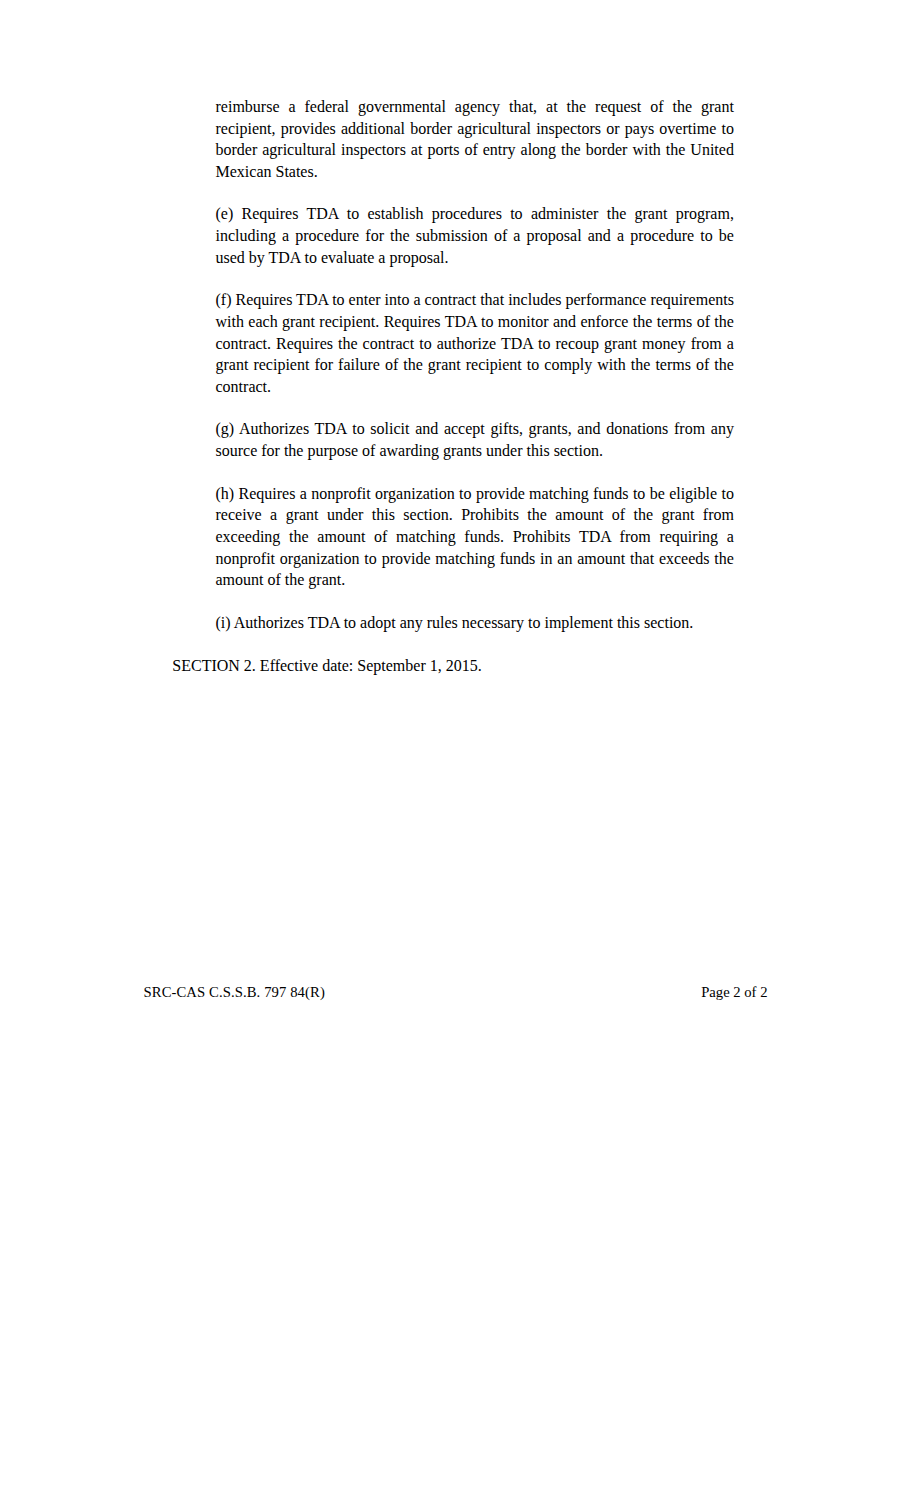reimburse a federal governmental agency that, at the request of the grant recipient, provides additional border agricultural inspectors or pays overtime to border agricultural inspectors at ports of entry along the border with the United Mexican States.
(e) Requires TDA to establish procedures to administer the grant program, including a procedure for the submission of a proposal and a procedure to be used by TDA to evaluate a proposal.
(f) Requires TDA to enter into a contract that includes performance requirements with each grant recipient. Requires TDA to monitor and enforce the terms of the contract. Requires the contract to authorize TDA to recoup grant money from a grant recipient for failure of the grant recipient to comply with the terms of the contract.
(g) Authorizes TDA to solicit and accept gifts, grants, and donations from any source for the purpose of awarding grants under this section.
(h) Requires a nonprofit organization to provide matching funds to be eligible to receive a grant under this section. Prohibits the amount of the grant from exceeding the amount of matching funds. Prohibits TDA from requiring a nonprofit organization to provide matching funds in an amount that exceeds the amount of the grant.
(i) Authorizes TDA to adopt any rules necessary to implement this section.
SECTION 2. Effective date: September 1, 2015.
SRC-CAS C.S.S.B. 797 84(R) Page 2 of 2